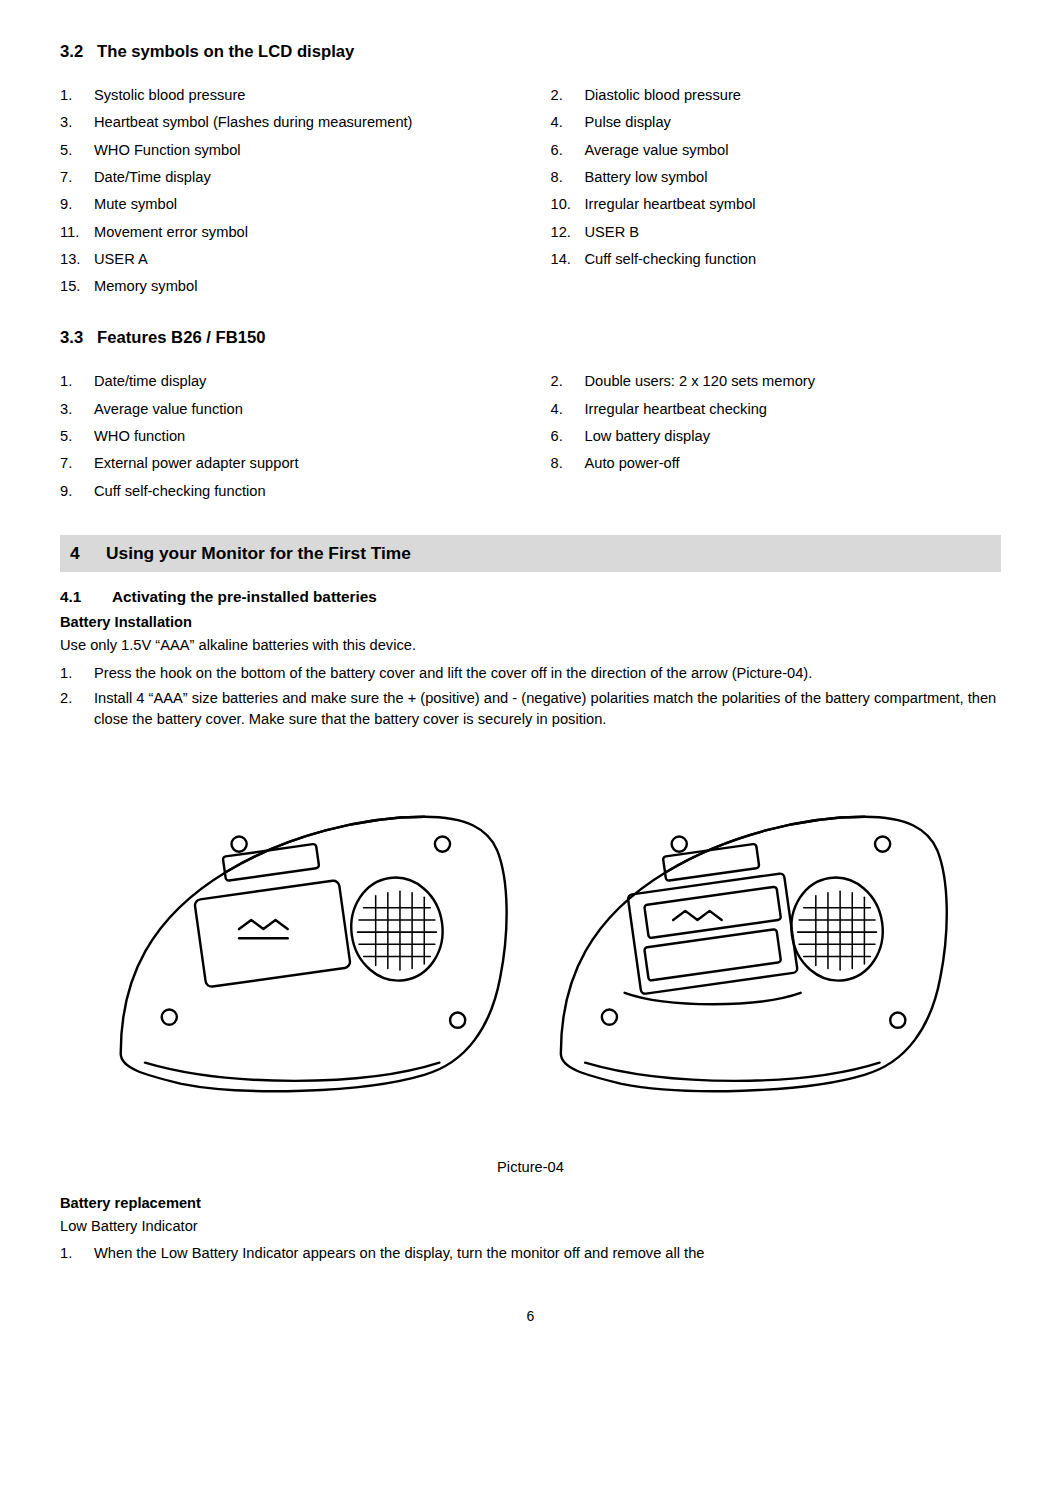3.2 The symbols on the LCD display
1. Systolic blood pressure
2. Diastolic blood pressure
3. Heartbeat symbol (Flashes during measurement)
4. Pulse display
5. WHO Function symbol
6. Average value symbol
7. Date/Time display
8. Battery low symbol
9. Mute symbol
10. Irregular heartbeat symbol
11. Movement error symbol
12. USER B
13. USER A
14. Cuff self-checking function
15. Memory symbol
3.3 Features B26 / FB150
1. Date/time display
2. Double users: 2 x 120 sets memory
3. Average value function
4. Irregular heartbeat checking
5. WHO function
6. Low battery display
7. External power adapter support
8. Auto power-off
9. Cuff self-checking function
4 Using your Monitor for the First Time
4.1 Activating the pre-installed batteries
Battery Installation
Use only 1.5V “AAA” alkaline batteries with this device.
Press the hook on the bottom of the battery cover and lift the cover off in the direction of the arrow (Picture-04).
Install 4 “AAA” size batteries and make sure the + (positive) and - (negative) polarities match the polarities of the battery compartment, then close the battery cover. Make sure that the battery cover is securely in position.
Picture-04
Battery replacement
Low Battery Indicator
When the Low Battery Indicator appears on the display, turn the monitor off and remove all the
6